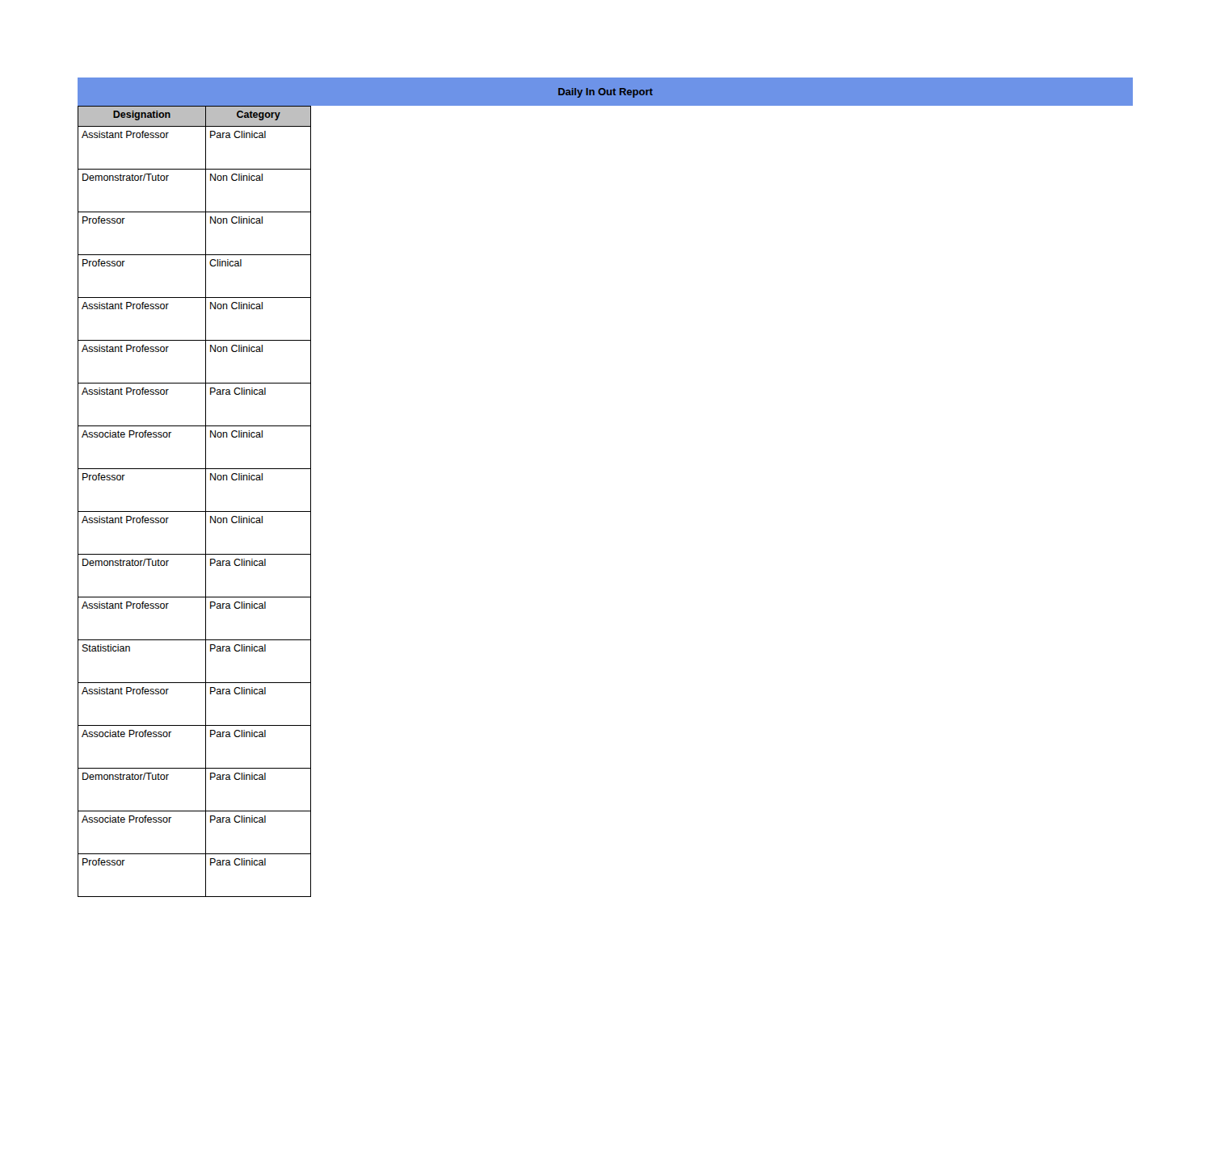Daily In Out Report
| Designation | Category |
| --- | --- |
| Assistant Professor | Para Clinical |
| Demonstrator/Tutor | Non Clinical |
| Professor | Non Clinical |
| Professor | Clinical |
| Assistant Professor | Non Clinical |
| Assistant Professor | Non Clinical |
| Assistant Professor | Para Clinical |
| Associate Professor | Non Clinical |
| Professor | Non Clinical |
| Assistant Professor | Non Clinical |
| Demonstrator/Tutor | Para Clinical |
| Assistant Professor | Para Clinical |
| Statistician | Para Clinical |
| Assistant Professor | Para Clinical |
| Associate Professor | Para Clinical |
| Demonstrator/Tutor | Para Clinical |
| Associate Professor | Para Clinical |
| Professor | Para Clinical |